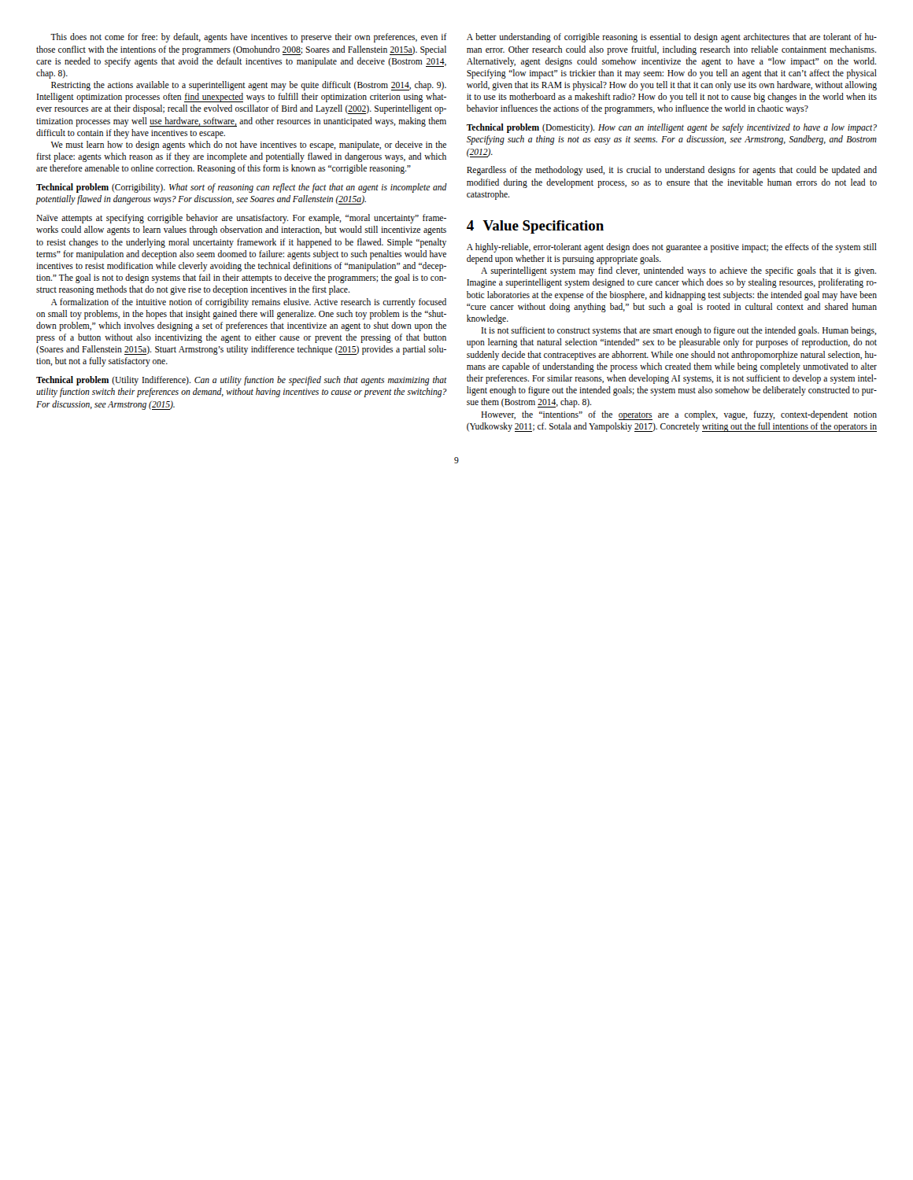This does not come for free: by default, agents have incentives to preserve their own preferences, even if those conflict with the intentions of the programmers (Omohundro 2008; Soares and Fallenstein 2015a). Special care is needed to specify agents that avoid the default incentives to manipulate and deceive (Bostrom 2014, chap. 8).
Restricting the actions available to a superintelligent agent may be quite difficult (Bostrom 2014, chap. 9). Intelligent optimization processes often find unexpected ways to fulfill their optimization criterion using whatever resources are at their disposal; recall the evolved oscillator of Bird and Layzell (2002). Superintelligent optimization processes may well use hardware, software, and other resources in unanticipated ways, making them difficult to contain if they have incentives to escape.
We must learn how to design agents which do not have incentives to escape, manipulate, or deceive in the first place: agents which reason as if they are incomplete and potentially flawed in dangerous ways, and which are therefore amenable to online correction. Reasoning of this form is known as “corrigible reasoning.”
Technical problem (Corrigibility). What sort of reasoning can reflect the fact that an agent is incomplete and potentially flawed in dangerous ways? For discussion, see Soares and Fallenstein (2015a).
Naïve attempts at specifying corrigible behavior are unsatisfactory. For example, “moral uncertainty” frameworks could allow agents to learn values through observation and interaction, but would still incentivize agents to resist changes to the underlying moral uncertainty framework if it happened to be flawed. Simple “penalty terms” for manipulation and deception also seem doomed to failure: agents subject to such penalties would have incentives to resist modification while cleverly avoiding the technical definitions of “manipulation” and “deception.” The goal is not to design systems that fail in their attempts to deceive the programmers; the goal is to construct reasoning methods that do not give rise to deception incentives in the first place.
A formalization of the intuitive notion of corrigibility remains elusive. Active research is currently focused on small toy problems, in the hopes that insight gained there will generalize. One such toy problem is the “shutdown problem,” which involves designing a set of preferences that incentivize an agent to shut down upon the press of a button without also incentivizing the agent to either cause or prevent the pressing of that button (Soares and Fallenstein 2015a). Stuart Armstrong’s utility indifference technique (2015) provides a partial solution, but not a fully satisfactory one.
Technical problem (Utility Indifference). Can a utility function be specified such that agents maximizing that utility function switch their preferences on demand, without having incentives to cause or prevent the switching? For discussion, see Armstrong (2015).
A better understanding of corrigible reasoning is essential to design agent architectures that are tolerant of human error. Other research could also prove fruitful, including research into reliable containment mechanisms. Alternatively, agent designs could somehow incentivize the agent to have a “low impact” on the world. Specifying “low impact” is trickier than it may seem: How do you tell an agent that it can’t affect the physical world, given that its RAM is physical? How do you tell it that it can only use its own hardware, without allowing it to use its motherboard as a makeshift radio? How do you tell it not to cause big changes in the world when its behavior influences the actions of the programmers, who influence the world in chaotic ways?
Technical problem (Domesticity). How can an intelligent agent be safely incentivized to have a low impact? Specifying such a thing is not as easy as it seems. For a discussion, see Armstrong, Sandberg, and Bostrom (2012).
Regardless of the methodology used, it is crucial to understand designs for agents that could be updated and modified during the development process, so as to ensure that the inevitable human errors do not lead to catastrophe.
4 Value Specification
A highly-reliable, error-tolerant agent design does not guarantee a positive impact; the effects of the system still depend upon whether it is pursuing appropriate goals.
A superintelligent system may find clever, unintended ways to achieve the specific goals that it is given. Imagine a superintelligent system designed to cure cancer which does so by stealing resources, proliferating robotic laboratories at the expense of the biosphere, and kidnapping test subjects: the intended goal may have been “cure cancer without doing anything bad,” but such a goal is rooted in cultural context and shared human knowledge.
It is not sufficient to construct systems that are smart enough to figure out the intended goals. Human beings, upon learning that natural selection “intended” sex to be pleasurable only for purposes of reproduction, do not suddenly decide that contraceptives are abhorrent. While one should not anthropomorphize natural selection, humans are capable of understanding the process which created them while being completely unmotivated to alter their preferences. For similar reasons, when developing AI systems, it is not sufficient to develop a system intelligent enough to figure out the intended goals; the system must also somehow be deliberately constructed to pursue them (Bostrom 2014, chap. 8).
However, the “intentions” of the operators are a complex, vague, fuzzy, context-dependent notion (Yudkowsky 2011; cf. Sotala and Yampolskiy 2017). Concretely writing out the full intentions of the operators in
9